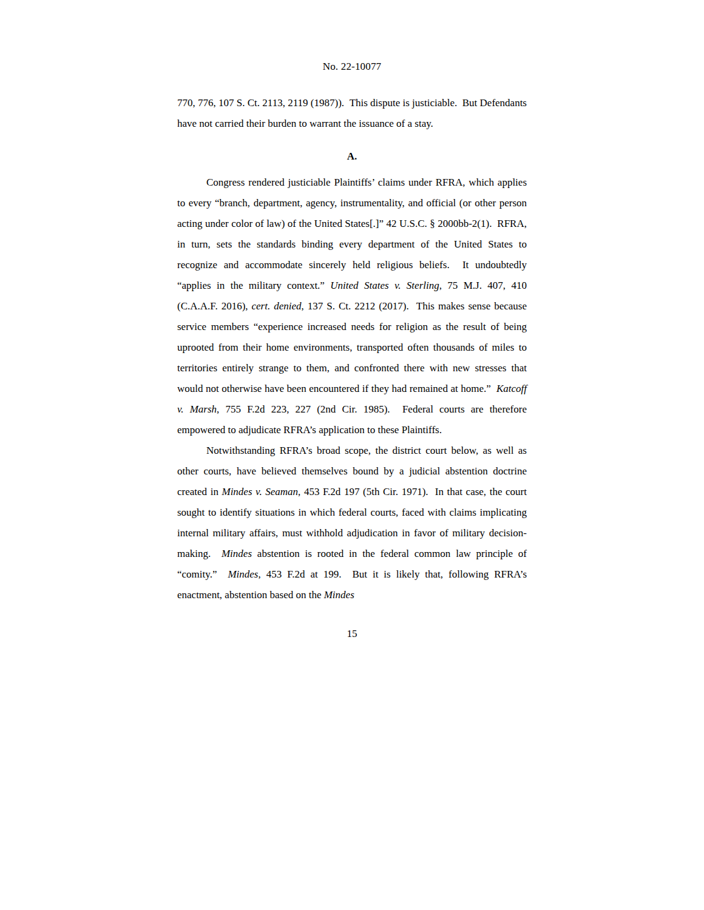No. 22-10077
770, 776, 107 S. Ct. 2113, 2119 (1987)). This dispute is justiciable. But Defendants have not carried their burden to warrant the issuance of a stay.
A.
Congress rendered justiciable Plaintiffs’ claims under RFRA, which applies to every “branch, department, agency, instrumentality, and official (or other person acting under color of law) of the United States[.]” 42 U.S.C. § 2000bb-2(1). RFRA, in turn, sets the standards binding every department of the United States to recognize and accommodate sincerely held religious beliefs. It undoubtedly “applies in the military context.” United States v. Sterling, 75 M.J. 407, 410 (C.A.A.F. 2016), cert. denied, 137 S. Ct. 2212 (2017). This makes sense because service members “experience increased needs for religion as the result of being uprooted from their home environments, transported often thousands of miles to territories entirely strange to them, and confronted there with new stresses that would not otherwise have been encountered if they had remained at home.” Katcoff v. Marsh, 755 F.2d 223, 227 (2nd Cir. 1985). Federal courts are therefore empowered to adjudicate RFRA’s application to these Plaintiffs.
Notwithstanding RFRA’s broad scope, the district court below, as well as other courts, have believed themselves bound by a judicial abstention doctrine created in Mindes v. Seaman, 453 F.2d 197 (5th Cir. 1971). In that case, the court sought to identify situations in which federal courts, faced with claims implicating internal military affairs, must withhold adjudication in favor of military decision-making. Mindes abstention is rooted in the federal common law principle of “comity.” Mindes, 453 F.2d at 199. But it is likely that, following RFRA’s enactment, abstention based on the Mindes
15